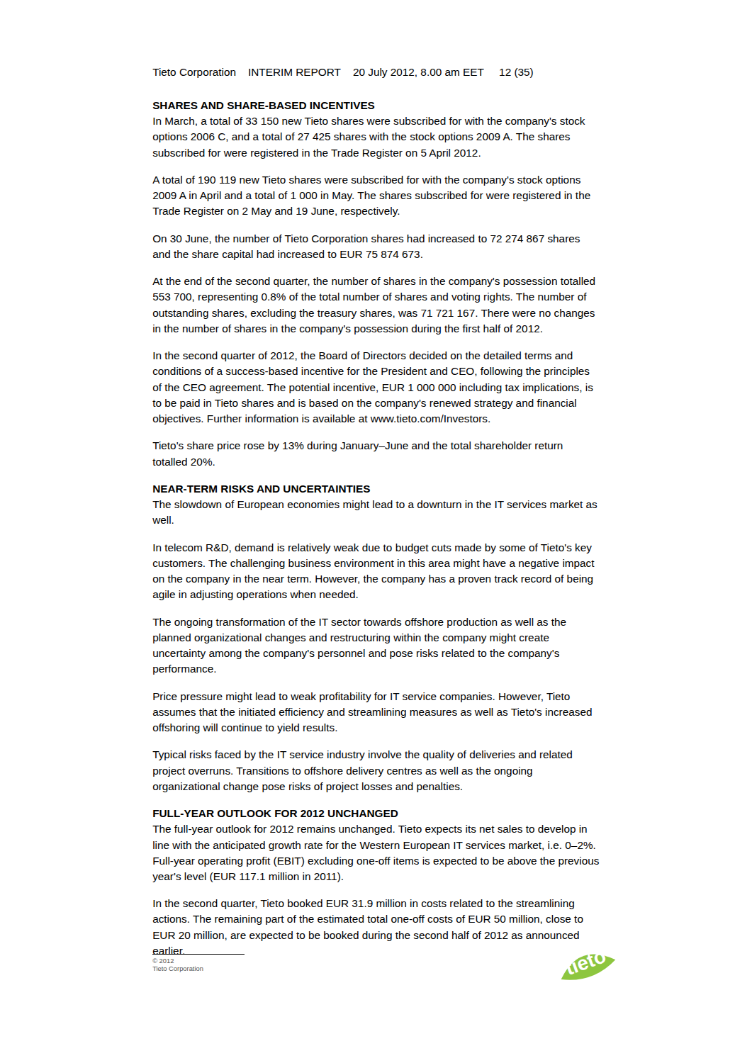Tieto Corporation INTERIM REPORT 20 July 2012, 8.00 am EET 12 (35)
Shares and share-based incentives
In March, a total of 33 150 new Tieto shares were subscribed for with the company's stock options 2006 C, and a total of 27 425 shares with the stock options 2009 A. The shares subscribed for were registered in the Trade Register on 5 April 2012.
A total of 190 119 new Tieto shares were subscribed for with the company's stock options 2009 A in April and a total of 1 000 in May. The shares subscribed for were registered in the Trade Register on 2 May and 19 June, respectively.
On 30 June, the number of Tieto Corporation shares had increased to 72 274 867 shares and the share capital had increased to EUR 75 874 673.
At the end of the second quarter, the number of shares in the company's possession totalled 553 700, representing 0.8% of the total number of shares and voting rights. The number of outstanding shares, excluding the treasury shares, was 71 721 167. There were no changes in the number of shares in the company's possession during the first half of 2012.
In the second quarter of 2012, the Board of Directors decided on the detailed terms and conditions of a success-based incentive for the President and CEO, following the principles of the CEO agreement. The potential incentive, EUR 1 000 000 including tax implications, is to be paid in Tieto shares and is based on the company's renewed strategy and financial objectives. Further information is available at www.tieto.com/Investors.
Tieto's share price rose by 13% during January–June and the total shareholder return totalled 20%.
Near-term risks and uncertainties
The slowdown of European economies might lead to a downturn in the IT services market as well.
In telecom R&D, demand is relatively weak due to budget cuts made by some of Tieto's key customers. The challenging business environment in this area might have a negative impact on the company in the near term. However, the company has a proven track record of being agile in adjusting operations when needed.
The ongoing transformation of the IT sector towards offshore production as well as the planned organizational changes and restructuring within the company might create uncertainty among the company's personnel and pose risks related to the company's performance.
Price pressure might lead to weak profitability for IT service companies. However, Tieto assumes that the initiated efficiency and streamlining measures as well as Tieto's increased offshoring will continue to yield results.
Typical risks faced by the IT service industry involve the quality of deliveries and related project overruns. Transitions to offshore delivery centres as well as the ongoing organizational change pose risks of project losses and penalties.
Full-year outlook for 2012 unchanged
The full-year outlook for 2012 remains unchanged. Tieto expects its net sales to develop in line with the anticipated growth rate for the Western European IT services market, i.e. 0–2%. Full-year operating profit (EBIT) excluding one-off items is expected to be above the previous year's level (EUR 117.1 million in 2011).
In the second quarter, Tieto booked EUR 31.9 million in costs related to the streamlining actions. The remaining part of the estimated total one-off costs of EUR 50 million, close to EUR 20 million, are expected to be booked during the second half of 2012 as announced earlier.
© 2012
Tieto Corporation
tieto